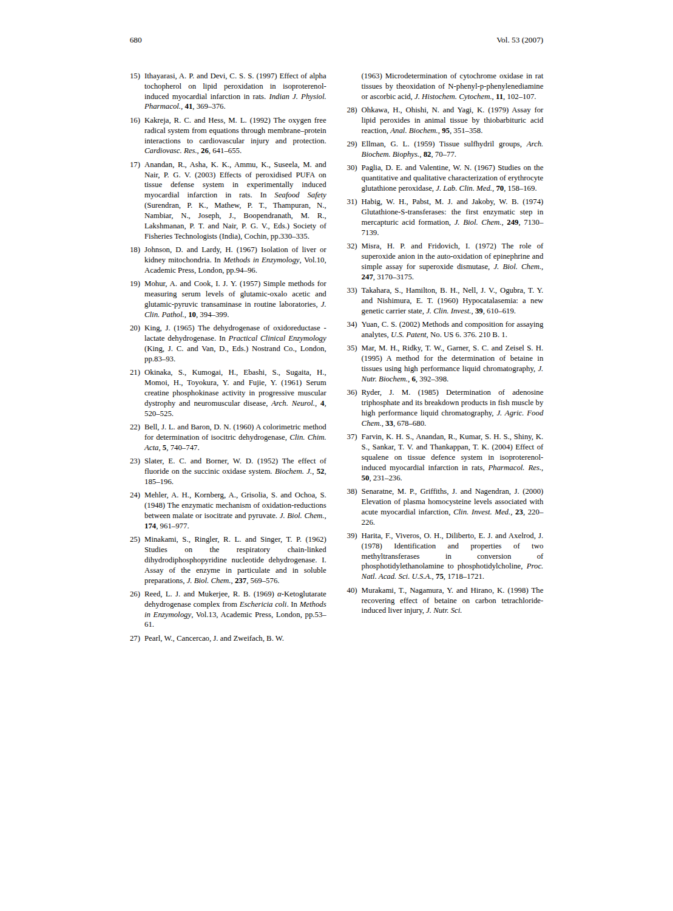680 Vol. 53 (2007)
15) Ithayarasi, A. P. and Devi, C. S. S. (1997) Effect of alpha tochopherol on lipid peroxidation in isoproterenol-induced myocardial infarction in rats. Indian J. Physiol. Pharmacol., 41, 369–376.
16) Kakreja, R. C. and Hess, M. L. (1992) The oxygen free radical system from equations through membrane–protein interactions to cardiovascular injury and protection. Cardiovasc. Res., 26, 641–655.
17) Anandan, R., Asha, K. K., Ammu, K., Suseela, M. and Nair, P. G. V. (2003) Effects of peroxidised PUFA on tissue defense system in experimentally induced myocardial infarction in rats. In Seafood Safety (Surendran, P. K., Mathew, P. T., Thampuran, N., Nambiar, N., Joseph, J., Boopendranath, M. R., Lakshmanan, P. T. and Nair, P. G. V., Eds.) Society of Fisheries Technologists (India), Cochin, pp.330–335.
18) Johnson, D. and Lardy, H. (1967) Isolation of liver or kidney mitochondria. In Methods in Enzymology, Vol.10, Academic Press, London, pp.94–96.
19) Mohur, A. and Cook, I. J. Y. (1957) Simple methods for measuring serum levels of glutamic-oxalo acetic and glutamic-pyruvic transaminase in routine laboratories, J. Clin. Pathol., 10, 394–399.
20) King, J. (1965) The dehydrogenase of oxidoreductase -lactate dehydrogenase. In Practical Clinical Enzymology (King, J. C. and Van, D., Eds.) Nostrand Co., London, pp.83–93.
21) Okinaka, S., Kumogai, H., Ebashi, S., Sugaita, H., Momoi, H., Toyokura, Y. and Fujie, Y. (1961) Serum creatine phosphokinase activity in progressive muscular dystrophy and neuromuscular disease, Arch. Neurol., 4, 520–525.
22) Bell, J. L. and Baron, D. N. (1960) A colorimetric method for determination of isocitric dehydrogenase, Clin. Chim. Acta, 5, 740–747.
23) Slater, E. C. and Borner, W. D. (1952) The effect of fluoride on the succinic oxidase system. Biochem. J., 52, 185–196.
24) Mehler, A. H., Kornberg, A., Grisolia, S. and Ochoa, S. (1948) The enzymatic mechanism of oxidation-reductions between malate or isocitrate and pyruvate. J. Biol. Chem., 174, 961–977.
25) Minakami, S., Ringler, R. L. and Singer, T. P. (1962) Studies on the respiratory chain-linked dihydrodiphosphopyridine nucleotide dehydrogenase. I. Assay of the enzyme in particulate and in soluble preparations, J. Biol. Chem., 237, 569–576.
26) Reed, L. J. and Mukerjee, R. B. (1969) α-Ketoglutarate dehydrogenase complex from Eschericia coli. In Methods in Enzymology, Vol.13, Academic Press, London, pp.53–61.
27) Pearl, W., Cancercao, J. and Zweifach, B. W.
(1963) Microdetermination of cytochrome oxidase in rat tissues by theoxidation of N-phenyl-p-phenylenediamine or ascorbic acid, J. Histochem. Cytochem., 11, 102–107.
28) Ohkawa, H., Ohishi, N. and Yagi, K. (1979) Assay for lipid peroxides in animal tissue by thiobarbituric acid reaction, Anal. Biochem., 95, 351–358.
29) Ellman, G. L. (1959) Tissue sulfhydril groups, Arch. Biochem. Biophys., 82, 70–77.
30) Paglia, D. E. and Valentine, W. N. (1967) Studies on the quantitative and qualitative characterization of erythrocyte glutathione peroxidase, J. Lab. Clin. Med., 70, 158–169.
31) Habig, W. H., Pabst, M. J. and Jakoby, W. B. (1974) Glutathione-S-transferases: the first enzymatic step in mercapturic acid formation, J. Biol. Chem., 249, 7130–7139.
32) Misra, H. P. and Fridovich, I. (1972) The role of superoxide anion in the auto-oxidation of epinephrine and simple assay for superoxide dismutase, J. Biol. Chem., 247, 3170–3175.
33) Takahara, S., Hamilton, B. H., Nell, J. V., Ogubra, T. Y. and Nishimura, E. T. (1960) Hypocatalasemia: a new genetic carrier state, J. Clin. Invest., 39, 610–619.
34) Yuan, C. S. (2002) Methods and composition for assaying analytes, U.S. Patent, No. US 6. 376. 210 B. 1.
35) Mar, M. H., Ridky, T. W., Garner, S. C. and Zeisel S. H. (1995) A method for the determination of betaine in tissues using high performance liquid chromatography, J. Nutr. Biochem., 6, 392–398.
36) Ryder, J. M. (1985) Determination of adenosine triphosphate and its breakdown products in fish muscle by high performance liquid chromatography, J. Agric. Food Chem., 33, 678–680.
37) Farvin, K. H. S., Anandan, R., Kumar, S. H. S., Shiny, K. S., Sankar, T. V. and Thankappan, T. K. (2004) Effect of squalene on tissue defence system in isoproterenol-induced myocardial infarction in rats, Pharmacol. Res., 50, 231–236.
38) Senaratne, M. P., Griffiths, J. and Nagendran, J. (2000) Elevation of plasma homocysteine levels associated with acute myocardial infarction, Clin. Invest. Med., 23, 220–226.
39) Harita, F., Viveros, O. H., Diliberto, E. J. and Axelrod, J. (1978) Identification and properties of two methyltransferases in conversion of phosphotidylethanolamine to phosphotidylcholine, Proc. Natl. Acad. Sci. U.S.A., 75, 1718–1721.
40) Murakami, T., Nagamura, Y. and Hirano, K. (1998) The recovering effect of betaine on carbon tetrachloride-induced liver injury, J. Nutr. Sci.